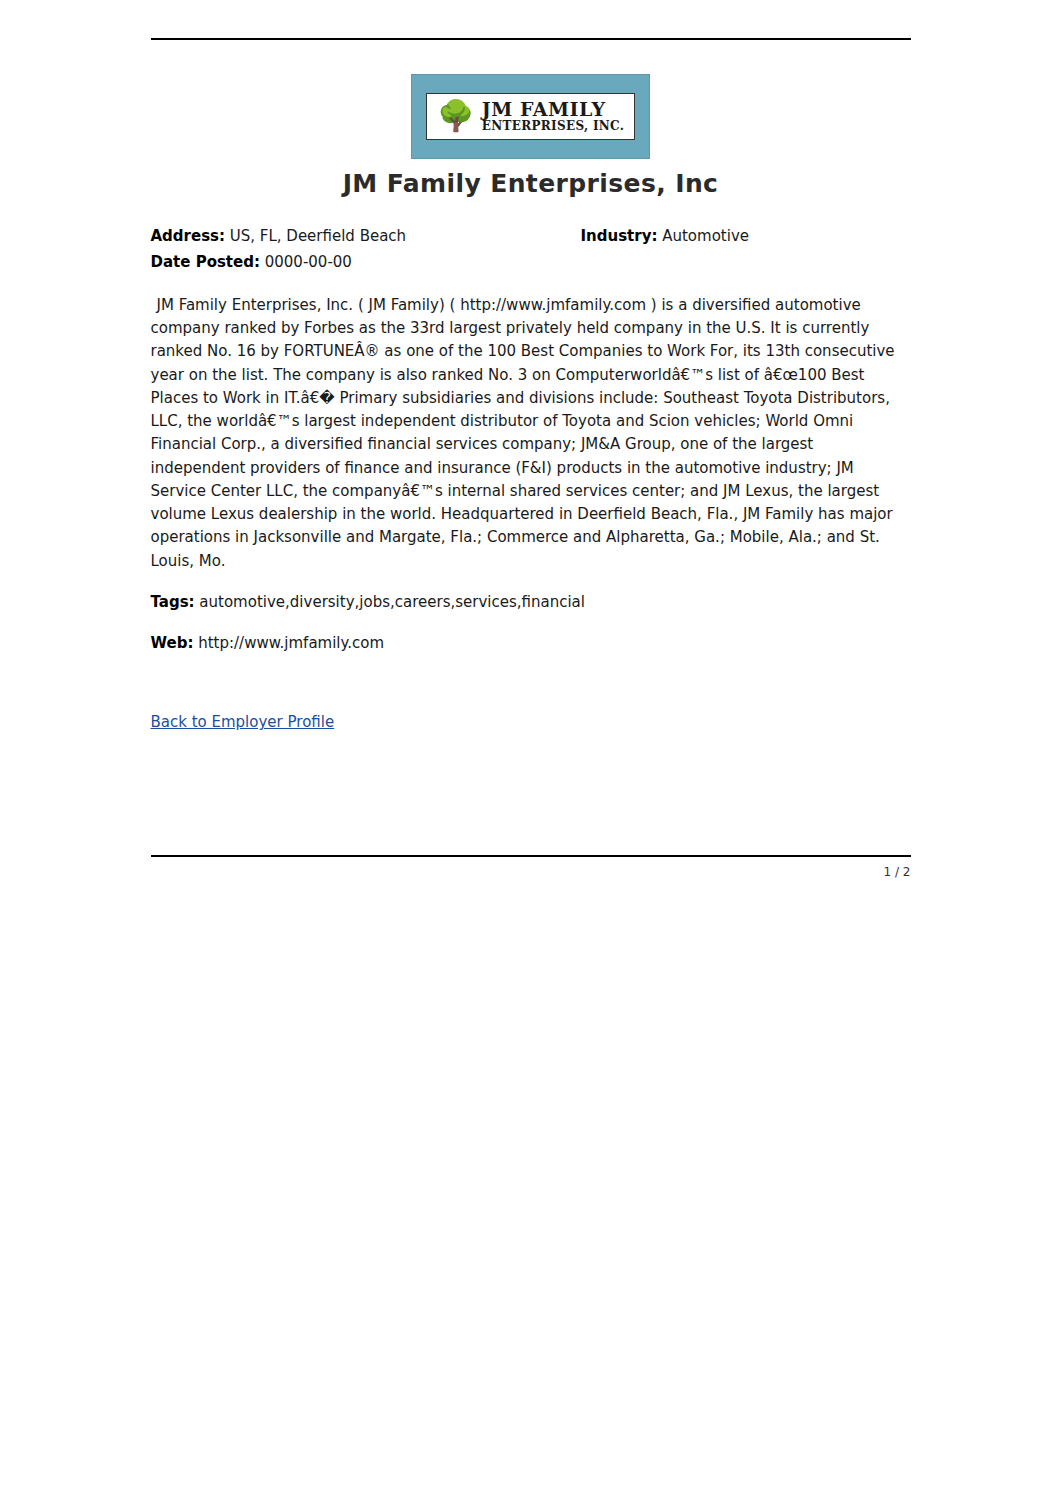🌳
JM FAMILY
ENTERPRISES, INC.
JM Family Enterprises, Inc
Address: US, FL, Deerfield Beach
Industry: Automotive
Date Posted: 0000-00-00
JM Family Enterprises, Inc. ( JM Family) ( http://www.jmfamily.com ) is a diversified automotive company ranked by Forbes as the 33rd largest privately held company in the U.S. It is currently ranked No. 16 by FORTUNEÂ® as one of the 100 Best Companies to Work For, its 13th consecutive year on the list. The company is also ranked No. 3 on Computerworldâ€™s list of â€œ100 Best Places to Work in IT.â€� Primary subsidiaries and divisions include: Southeast Toyota Distributors, LLC, the worldâ€™s largest independent distributor of Toyota and Scion vehicles; World Omni Financial Corp., a diversified financial services company; JM&A Group, one of the largest independent providers of finance and insurance (F&I) products in the automotive industry; JM Service Center LLC, the companyâ€™s internal shared services center; and JM Lexus, the largest volume Lexus dealership in the world. Headquartered in Deerfield Beach, Fla., JM Family has major operations in Jacksonville and Margate, Fla.; Commerce and Alpharetta, Ga.; Mobile, Ala.; and St. Louis, Mo.
Tags: automotive,diversity,jobs,careers,services,financial
Web: http://www.jmfamily.com
Back to Employer Profile
1 / 2